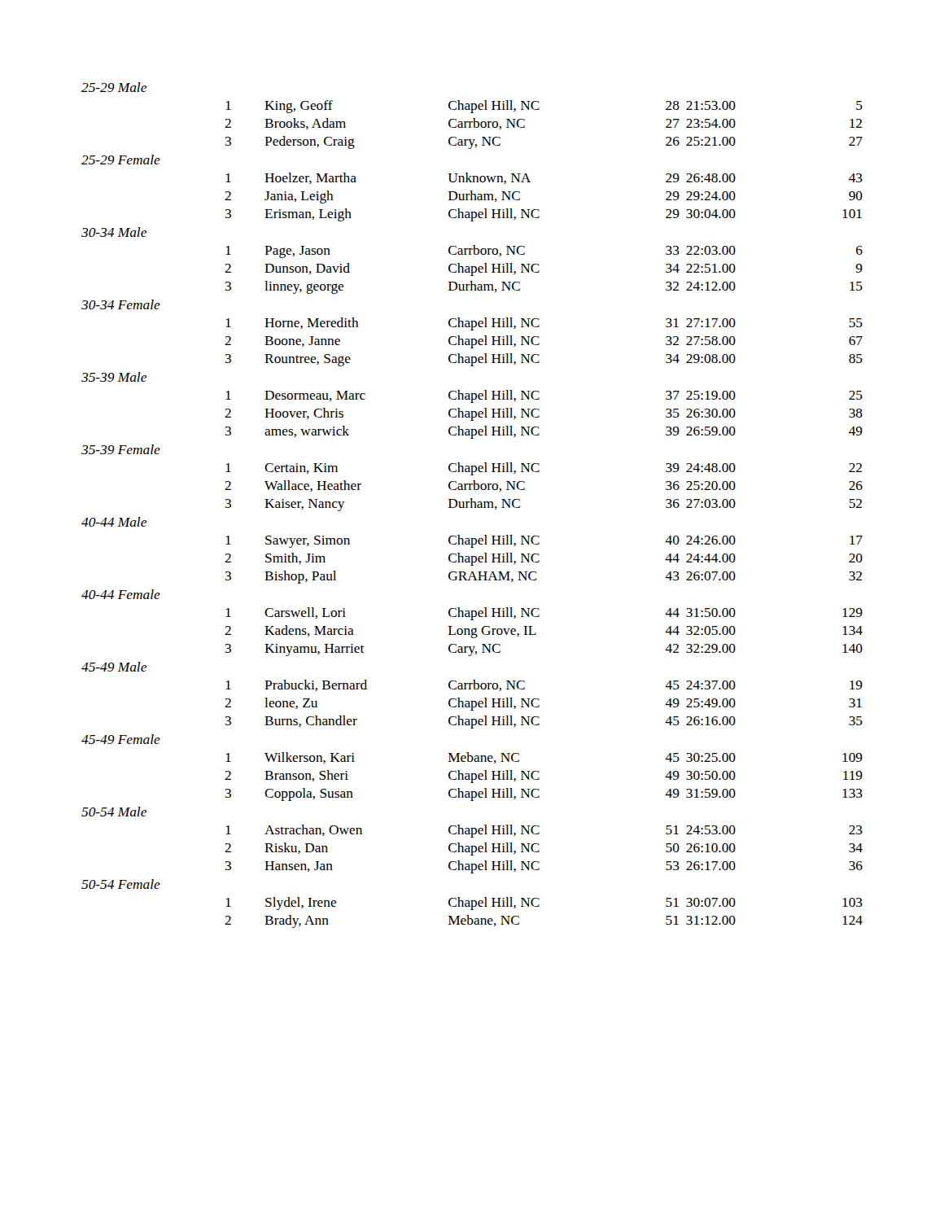| 25-29 Male |
| | 1 | King, Geoff | Chapel Hill, NC | 28 | 21:53.00 | 5 |
| | 2 | Brooks, Adam | Carrboro, NC | 27 | 23:54.00 | 12 |
| | 3 | Pederson, Craig | Cary, NC | 26 | 25:21.00 | 27 |
| 25-29 Female |
| | 1 | Hoelzer, Martha | Unknown, NA | 29 | 26:48.00 | 43 |
| | 2 | Jania, Leigh | Durham, NC | 29 | 29:24.00 | 90 |
| | 3 | Erisman, Leigh | Chapel Hill, NC | 29 | 30:04.00 | 101 |
| 30-34 Male |
| | 1 | Page, Jason | Carrboro, NC | 33 | 22:03.00 | 6 |
| | 2 | Dunson, David | Chapel Hill, NC | 34 | 22:51.00 | 9 |
| | 3 | linney, george | Durham, NC | 32 | 24:12.00 | 15 |
| 30-34 Female |
| | 1 | Horne, Meredith | Chapel Hill, NC | 31 | 27:17.00 | 55 |
| | 2 | Boone, Janne | Chapel Hill, NC | 32 | 27:58.00 | 67 |
| | 3 | Rountree, Sage | Chapel Hill, NC | 34 | 29:08.00 | 85 |
| 35-39 Male |
| | 1 | Desormeau, Marc | Chapel Hill, NC | 37 | 25:19.00 | 25 |
| | 2 | Hoover, Chris | Chapel Hill, NC | 35 | 26:30.00 | 38 |
| | 3 | ames, warwick | Chapel Hill, NC | 39 | 26:59.00 | 49 |
| 35-39 Female |
| | 1 | Certain, Kim | Chapel Hill, NC | 39 | 24:48.00 | 22 |
| | 2 | Wallace, Heather | Carrboro, NC | 36 | 25:20.00 | 26 |
| | 3 | Kaiser, Nancy | Durham, NC | 36 | 27:03.00 | 52 |
| 40-44 Male |
| | 1 | Sawyer, Simon | Chapel Hill, NC | 40 | 24:26.00 | 17 |
| | 2 | Smith, Jim | Chapel Hill, NC | 44 | 24:44.00 | 20 |
| | 3 | Bishop, Paul | GRAHAM, NC | 43 | 26:07.00 | 32 |
| 40-44 Female |
| | 1 | Carswell, Lori | Chapel Hill, NC | 44 | 31:50.00 | 129 |
| | 2 | Kadens, Marcia | Long Grove, IL | 44 | 32:05.00 | 134 |
| | 3 | Kinyamu, Harriet | Cary, NC | 42 | 32:29.00 | 140 |
| 45-49 Male |
| | 1 | Prabucki, Bernard | Carrboro, NC | 45 | 24:37.00 | 19 |
| | 2 | leone, Zu | Chapel Hill, NC | 49 | 25:49.00 | 31 |
| | 3 | Burns, Chandler | Chapel Hill, NC | 45 | 26:16.00 | 35 |
| 45-49 Female |
| | 1 | Wilkerson, Kari | Mebane, NC | 45 | 30:25.00 | 109 |
| | 2 | Branson, Sheri | Chapel Hill, NC | 49 | 30:50.00 | 119 |
| | 3 | Coppola, Susan | Chapel Hill, NC | 49 | 31:59.00 | 133 |
| 50-54 Male |
| | 1 | Astrachan, Owen | Chapel Hill, NC | 51 | 24:53.00 | 23 |
| | 2 | Risku, Dan | Chapel Hill, NC | 50 | 26:10.00 | 34 |
| | 3 | Hansen, Jan | Chapel Hill, NC | 53 | 26:17.00 | 36 |
| 50-54 Female |
| | 1 | Slydel, Irene | Chapel Hill, NC | 51 | 30:07.00 | 103 |
| | 2 | Brady, Ann | Mebane, NC | 51 | 31:12.00 | 124 |